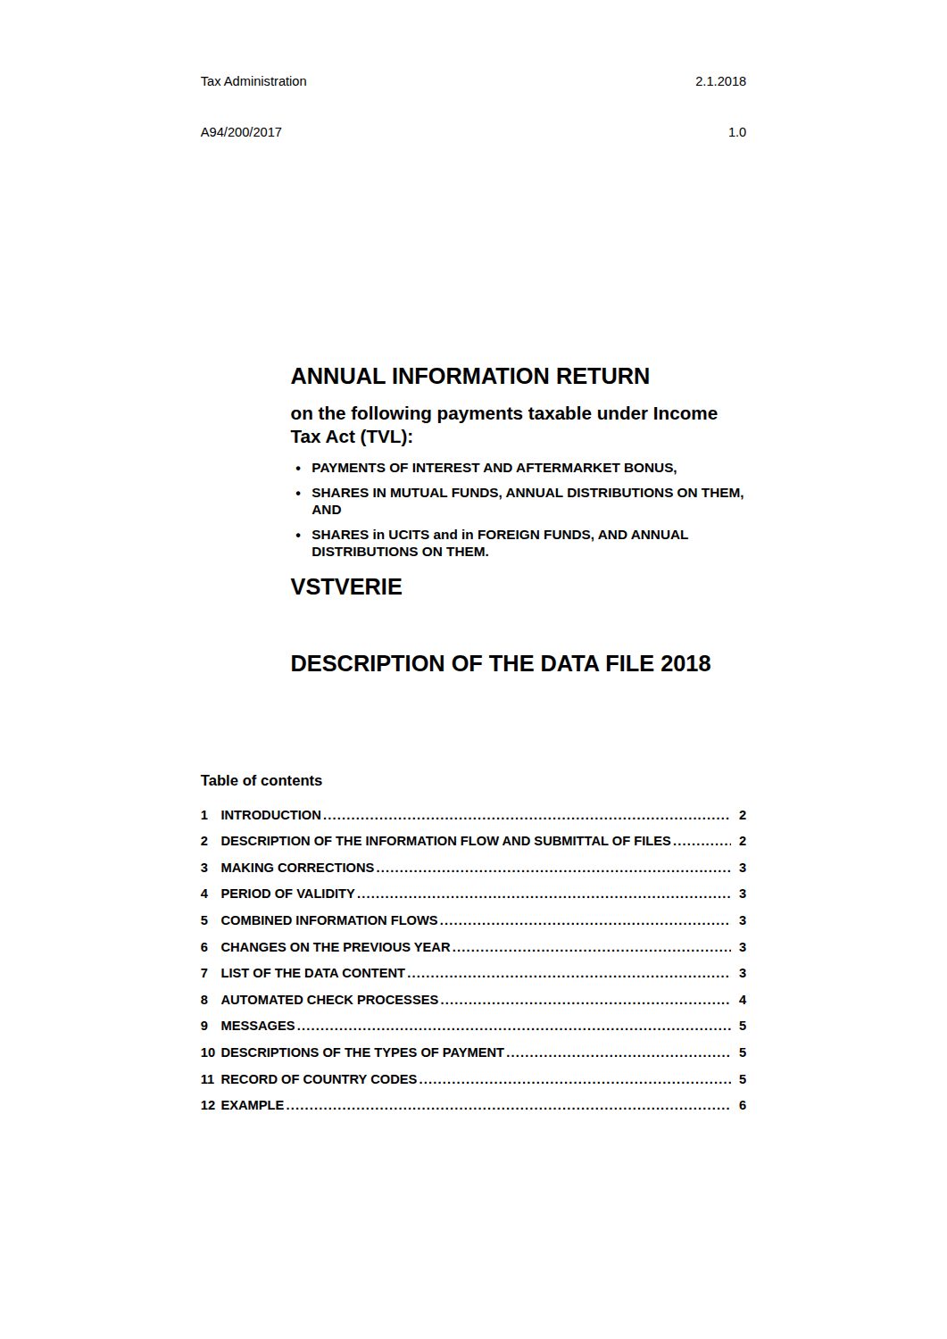Tax Administration 2.1.2018
A94/200/2017 1.0
ANNUAL INFORMATION RETURN
on the following payments taxable under Income Tax Act (TVL):
PAYMENTS OF INTEREST AND AFTERMARKET BONUS,
SHARES IN MUTUAL FUNDS, ANNUAL DISTRIBUTIONS ON THEM, AND
SHARES in UCITS and in FOREIGN FUNDS, AND ANNUAL DISTRIBUTIONS ON THEM.
VSTVERIE
DESCRIPTION OF THE DATA FILE 2018
Table of contents
1 INTRODUCTION .................................................................................................................. 2
2 DESCRIPTION OF THE INFORMATION FLOW AND SUBMITTAL OF FILES ....................... 2
3 MAKING CORRECTIONS ..................................................................................................... 3
4 PERIOD OF VALIDITY ......................................................................................................... 3
5 COMBINED INFORMATION FLOWS ................................................................................... 3
6 CHANGES ON THE PREVIOUS YEAR ................................................................................ 3
7 LIST OF THE DATA CONTENT ........................................................................................... 3
8 AUTOMATED CHECK PROCESSES .................................................................................... 4
9 MESSAGES ..................................................................................................................... 5
10 DESCRIPTIONS OF THE TYPES OF PAYMENT ..................................................................... 5
11 RECORD OF COUNTRY CODES ......................................................................................... 5
12 EXAMPLE ......................................................................................................................... 6